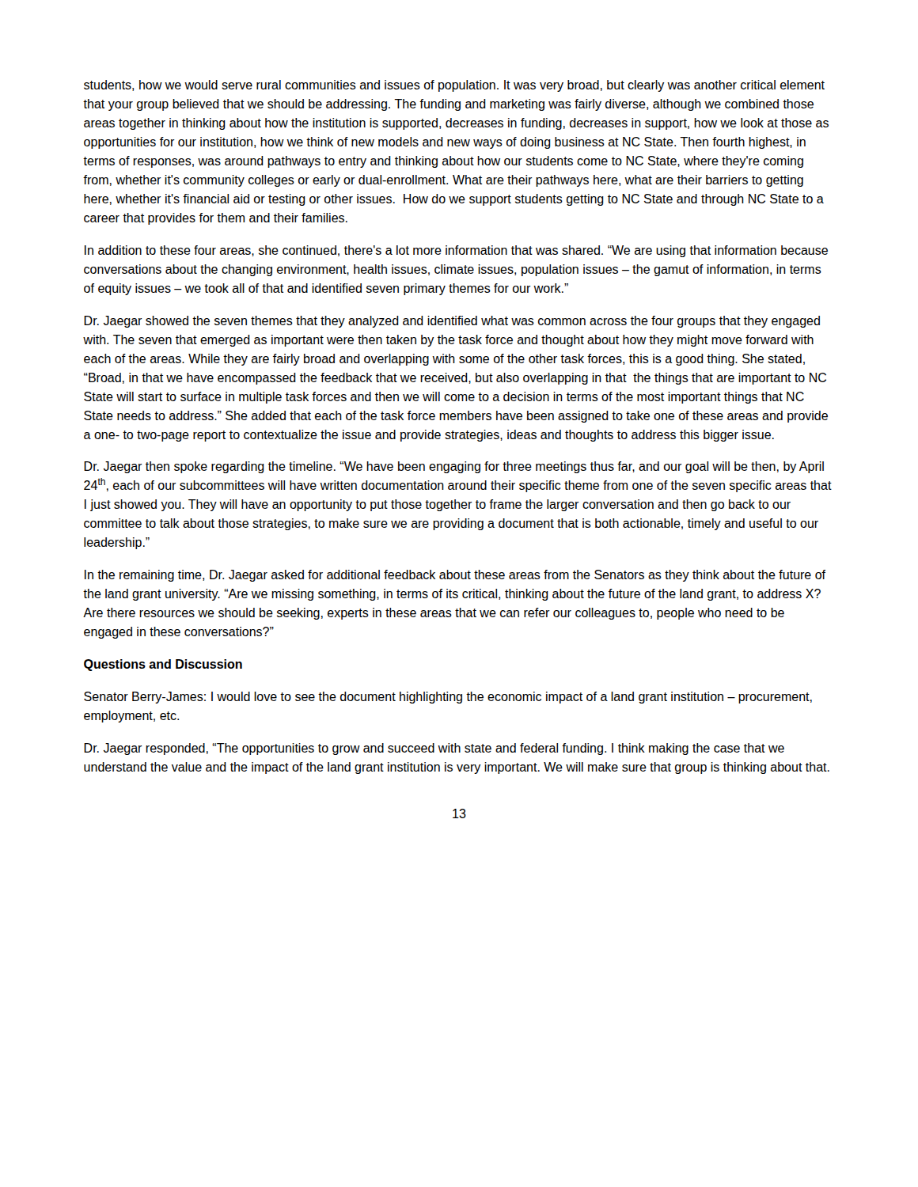students, how we would serve rural communities and issues of population. It was very broad, but clearly was another critical element that your group believed that we should be addressing. The funding and marketing was fairly diverse, although we combined those areas together in thinking about how the institution is supported, decreases in funding, decreases in support, how we look at those as opportunities for our institution, how we think of new models and new ways of doing business at NC State. Then fourth highest, in terms of responses, was around pathways to entry and thinking about how our students come to NC State, where they're coming from, whether it's community colleges or early or dual-enrollment. What are their pathways here, what are their barriers to getting here, whether it's financial aid or testing or other issues. How do we support students getting to NC State and through NC State to a career that provides for them and their families.
In addition to these four areas, she continued, there's a lot more information that was shared. “We are using that information because conversations about the changing environment, health issues, climate issues, population issues – the gamut of information, in terms of equity issues – we took all of that and identified seven primary themes for our work.”
Dr. Jaegar showed the seven themes that they analyzed and identified what was common across the four groups that they engaged with. The seven that emerged as important were then taken by the task force and thought about how they might move forward with each of the areas. While they are fairly broad and overlapping with some of the other task forces, this is a good thing. She stated, “Broad, in that we have encompassed the feedback that we received, but also overlapping in that the things that are important to NC State will start to surface in multiple task forces and then we will come to a decision in terms of the most important things that NC State needs to address.” She added that each of the task force members have been assigned to take one of these areas and provide a one- to two-page report to contextualize the issue and provide strategies, ideas and thoughts to address this bigger issue.
Dr. Jaegar then spoke regarding the timeline. “We have been engaging for three meetings thus far, and our goal will be then, by April 24th, each of our subcommittees will have written documentation around their specific theme from one of the seven specific areas that I just showed you. They will have an opportunity to put those together to frame the larger conversation and then go back to our committee to talk about those strategies, to make sure we are providing a document that is both actionable, timely and useful to our leadership.”
In the remaining time, Dr. Jaegar asked for additional feedback about these areas from the Senators as they think about the future of the land grant university. “Are we missing something, in terms of its critical, thinking about the future of the land grant, to address X? Are there resources we should be seeking, experts in these areas that we can refer our colleagues to, people who need to be engaged in these conversations?”
Questions and Discussion
Senator Berry-James: I would love to see the document highlighting the economic impact of a land grant institution – procurement, employment, etc.
Dr. Jaegar responded, “The opportunities to grow and succeed with state and federal funding. I think making the case that we understand the value and the impact of the land grant institution is very important. We will make sure that group is thinking about that.
13